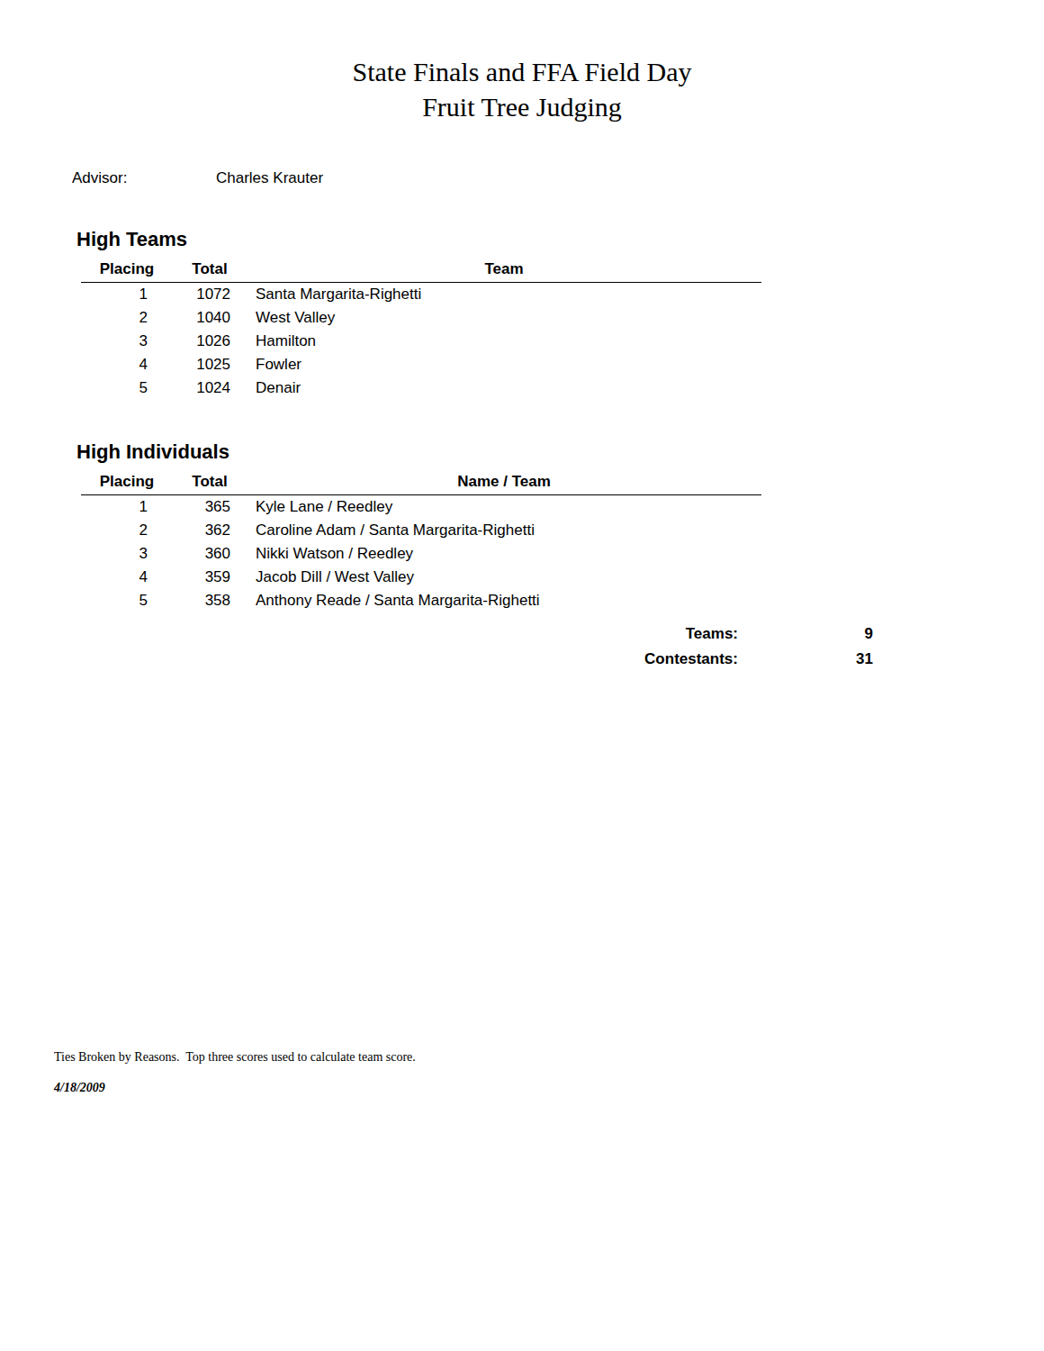State Finals and FFA Field Day
Fruit Tree Judging
Advisor: Charles Krauter
High Teams
| Placing | Total | Team |
| --- | --- | --- |
| 1 | 1072 | Santa Margarita-Righetti |
| 2 | 1040 | West Valley |
| 3 | 1026 | Hamilton |
| 4 | 1025 | Fowler |
| 5 | 1024 | Denair |
High Individuals
| Placing | Total | Name / Team |
| --- | --- | --- |
| 1 | 365 | Kyle Lane / Reedley |
| 2 | 362 | Caroline Adam / Santa Margarita-Righetti |
| 3 | 360 | Nikki Watson / Reedley |
| 4 | 359 | Jacob Dill / West Valley |
| 5 | 358 | Anthony Reade / Santa Margarita-Righetti |
| Teams: | 9 |
| Contestants: | 31 |
Ties Broken by Reasons. Top three scores used to calculate team score.
4/18/2009